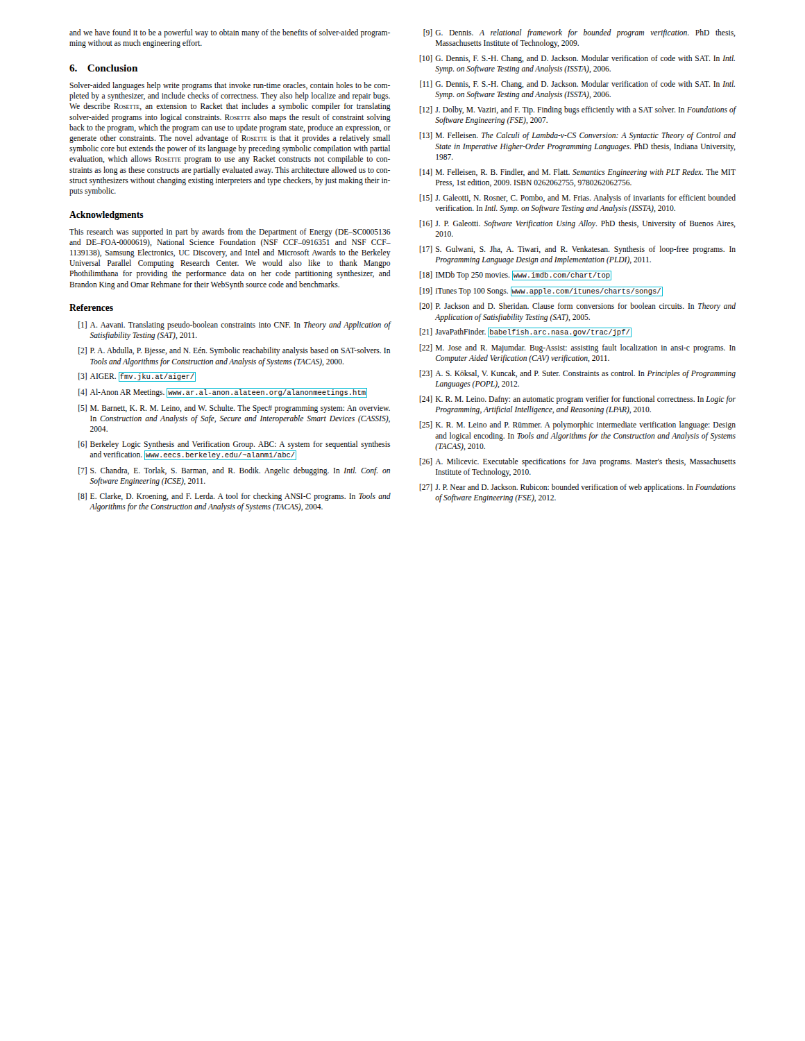and we have found it to be a powerful way to obtain many of the benefits of solver-aided programming without as much engineering effort.
6. Conclusion
Solver-aided languages help write programs that invoke run-time oracles, contain holes to be completed by a synthesizer, and include checks of correctness. They also help localize and repair bugs. We describe Rosette, an extension to Racket that includes a symbolic compiler for translating solver-aided programs into logical constraints. Rosette also maps the result of constraint solving back to the program, which the program can use to update program state, produce an expression, or generate other constraints. The novel advantage of Rosette is that it provides a relatively small symbolic core but extends the power of its language by preceding symbolic compilation with partial evaluation, which allows Rosette program to use any Racket constructs not compilable to constraints as long as these constructs are partially evaluated away. This architecture allowed us to construct synthesizers without changing existing interpreters and type checkers, by just making their inputs symbolic.
Acknowledgments
This research was supported in part by awards from the Department of Energy (DE–SC0005136 and DE–FOA-0000619), National Science Foundation (NSF CCF–0916351 and NSF CCF–1139138), Samsung Electronics, UC Discovery, and Intel and Microsoft Awards to the Berkeley Universal Parallel Computing Research Center. We would also like to thank Mangpo Phothilimthana for providing the performance data on her code partitioning synthesizer, and Brandon King and Omar Rehmane for their WebSynth source code and benchmarks.
References
A. Aavani. Translating pseudo-boolean constraints into CNF. In Theory and Application of Satisfiability Testing (SAT), 2011.
P. A. Abdulla, P. Bjesse, and N. Eén. Symbolic reachability analysis based on SAT-solvers. In Tools and Algorithms for Construction and Analysis of Systems (TACAS), 2000.
AIGER. fmv.jku.at/aiger/
Al-Anon AR Meetings. www.ar.al-anon.alateen.org/alanonmeetings.htm
M. Barnett, K. R. M. Leino, and W. Schulte. The Spec# programming system: An overview. In Construction and Analysis of Safe, Secure and Interoperable Smart Devices (CASSIS), 2004.
Berkeley Logic Synthesis and Verification Group. ABC: A system for sequential synthesis and verification. www.eecs.berkeley.edu/~alanmi/abc/
S. Chandra, E. Torlak, S. Barman, and R. Bodik. Angelic debugging. In Intl. Conf. on Software Engineering (ICSE), 2011.
E. Clarke, D. Kroening, and F. Lerda. A tool for checking ANSI-C programs. In Tools and Algorithms for the Construction and Analysis of Systems (TACAS), 2004.
G. Dennis. A relational framework for bounded program verification. PhD thesis, Massachusetts Institute of Technology, 2009.
G. Dennis, F. S.-H. Chang, and D. Jackson. Modular verification of code with SAT. In Intl. Symp. on Software Testing and Analysis (ISSTA), 2006.
G. Dennis, F. S.-H. Chang, and D. Jackson. Modular verification of code with SAT. In Intl. Symp. on Software Testing and Analysis (ISSTA), 2006.
J. Dolby, M. Vaziri, and F. Tip. Finding bugs efficiently with a SAT solver. In Foundations of Software Engineering (FSE), 2007.
M. Felleisen. The Calculi of Lambda-v-CS Conversion: A Syntactic Theory of Control and State in Imperative Higher-Order Programming Languages. PhD thesis, Indiana University, 1987.
M. Felleisen, R. B. Findler, and M. Flatt. Semantics Engineering with PLT Redex. The MIT Press, 1st edition, 2009. ISBN 0262062755, 9780262062756.
J. Galeotti, N. Rosner, C. Pombo, and M. Frias. Analysis of invariants for efficient bounded verification. In Intl. Symp. on Software Testing and Analysis (ISSTA), 2010.
J. P. Galeotti. Software Verification Using Alloy. PhD thesis, University of Buenos Aires, 2010.
S. Gulwani, S. Jha, A. Tiwari, and R. Venkatesan. Synthesis of loop-free programs. In Programming Language Design and Implementation (PLDI), 2011.
IMDb Top 250 movies. www.imdb.com/chart/top
iTunes Top 100 Songs. www.apple.com/itunes/charts/songs/
P. Jackson and D. Sheridan. Clause form conversions for boolean circuits. In Theory and Application of Satisfiability Testing (SAT), 2005.
JavaPathFinder. babelfish.arc.nasa.gov/trac/jpf/
M. Jose and R. Majumdar. Bug-Assist: assisting fault localization in ansi-c programs. In Computer Aided Verification (CAV) verification, 2011.
A. S. Köksal, V. Kuncak, and P. Suter. Constraints as control. In Principles of Programming Languages (POPL), 2012.
K. R. M. Leino. Dafny: an automatic program verifier for functional correctness. In Logic for Programming, Artificial Intelligence, and Reasoning (LPAR), 2010.
K. R. M. Leino and P. Rümmer. A polymorphic intermediate verification language: Design and logical encoding. In Tools and Algorithms for the Construction and Analysis of Systems (TACAS), 2010.
A. Milicevic. Executable specifications for Java programs. Master's thesis, Massachusetts Institute of Technology, 2010.
J. P. Near and D. Jackson. Rubicon: bounded verification of web applications. In Foundations of Software Engineering (FSE), 2012.